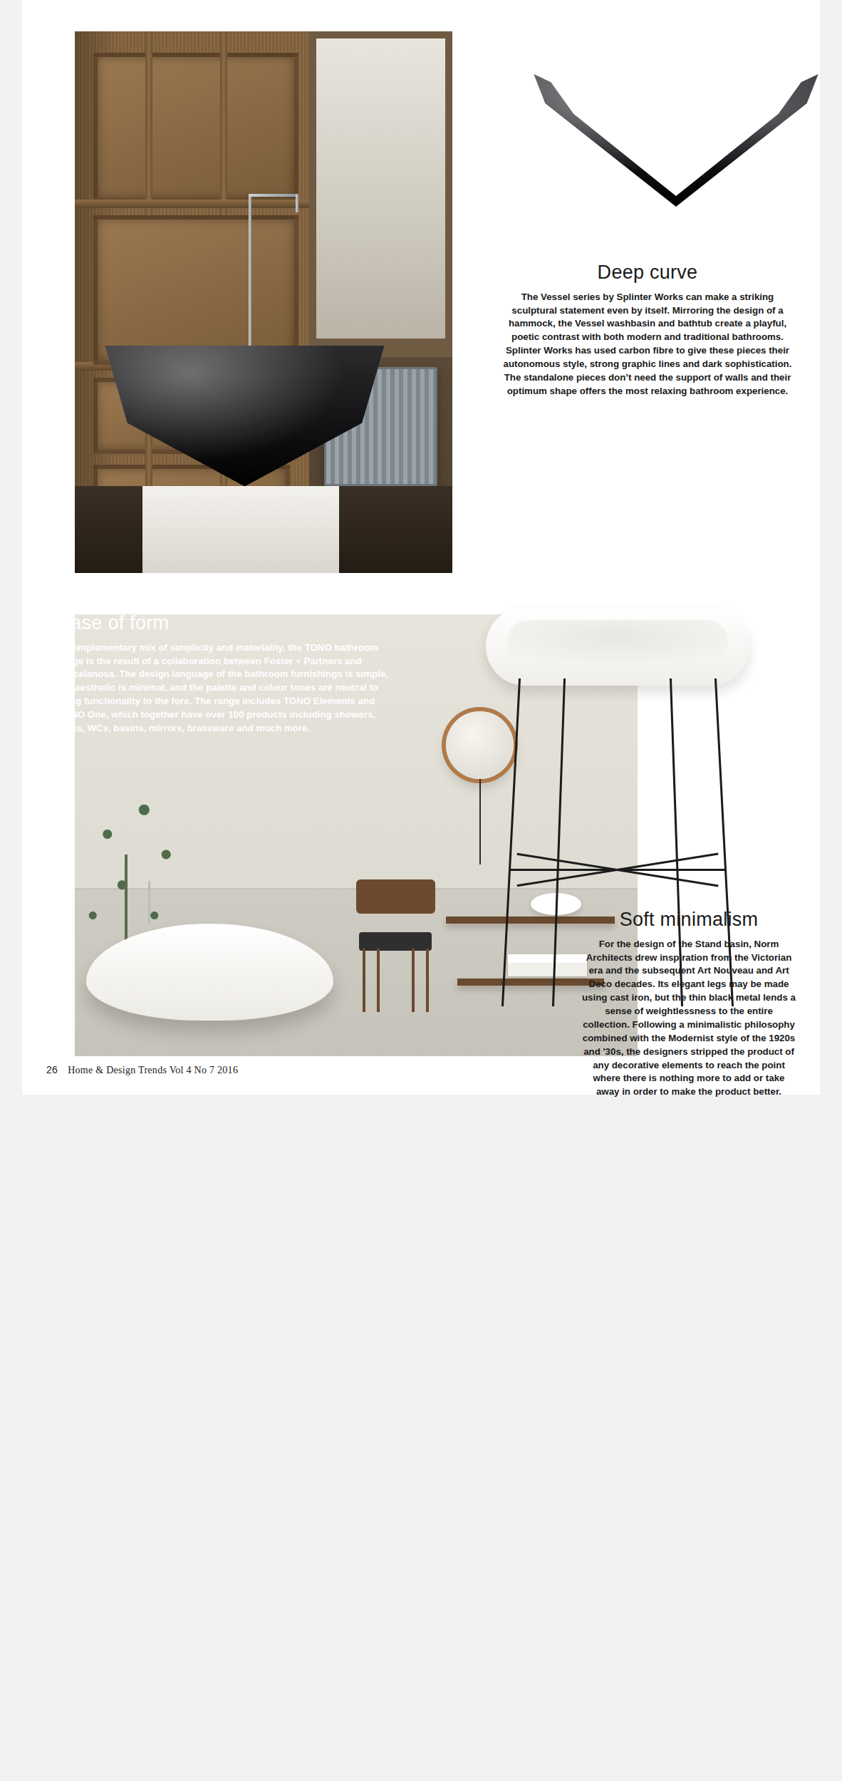Deep curve
The Vessel series by Splinter Works can make a striking sculptural statement even by itself. Mirroring the design of a hammock, the Vessel washbasin and bathtub create a playful, poetic contrast with both modern and traditional bathrooms. Splinter Works has used carbon fibre to give these pieces their autonomous style, strong graphic lines and dark sophistication. The standalone pieces don’t need the support of walls and their optimum shape offers the most relaxing bathroom experience.
Ease of form
A complementary mix of simplicity and materiality, the TONO bathroom range is the result of a collaboration between Foster + Partners and Porcelanosa. The design language of the bathroom furnishings is simple, the aesthetic is minimal, and the palette and colour tones are neutral to bring functionality to the fore. The range includes TONO Elements and TONO One, which together have over 100 products including showers, sinks, WCs, basins, mirrors, brassware and much more.
Soft minimalism
For the design of the Stand basin, Norm Architects drew inspiration from the Victorian era and the subsequent Art Nouveau and Art Deco decades. Its elegant legs may be made using cast iron, but the thin black metal lends a sense of weightlessness to the entire collection. Following a minimalistic philosophy combined with the Modernist style of the 1920s and '30s, the designers stripped the product of any decorative elements to reach the point where there is nothing more to add or take away in order to make the product better.
26 Home & Design Trends Vol 4 No 7 2016